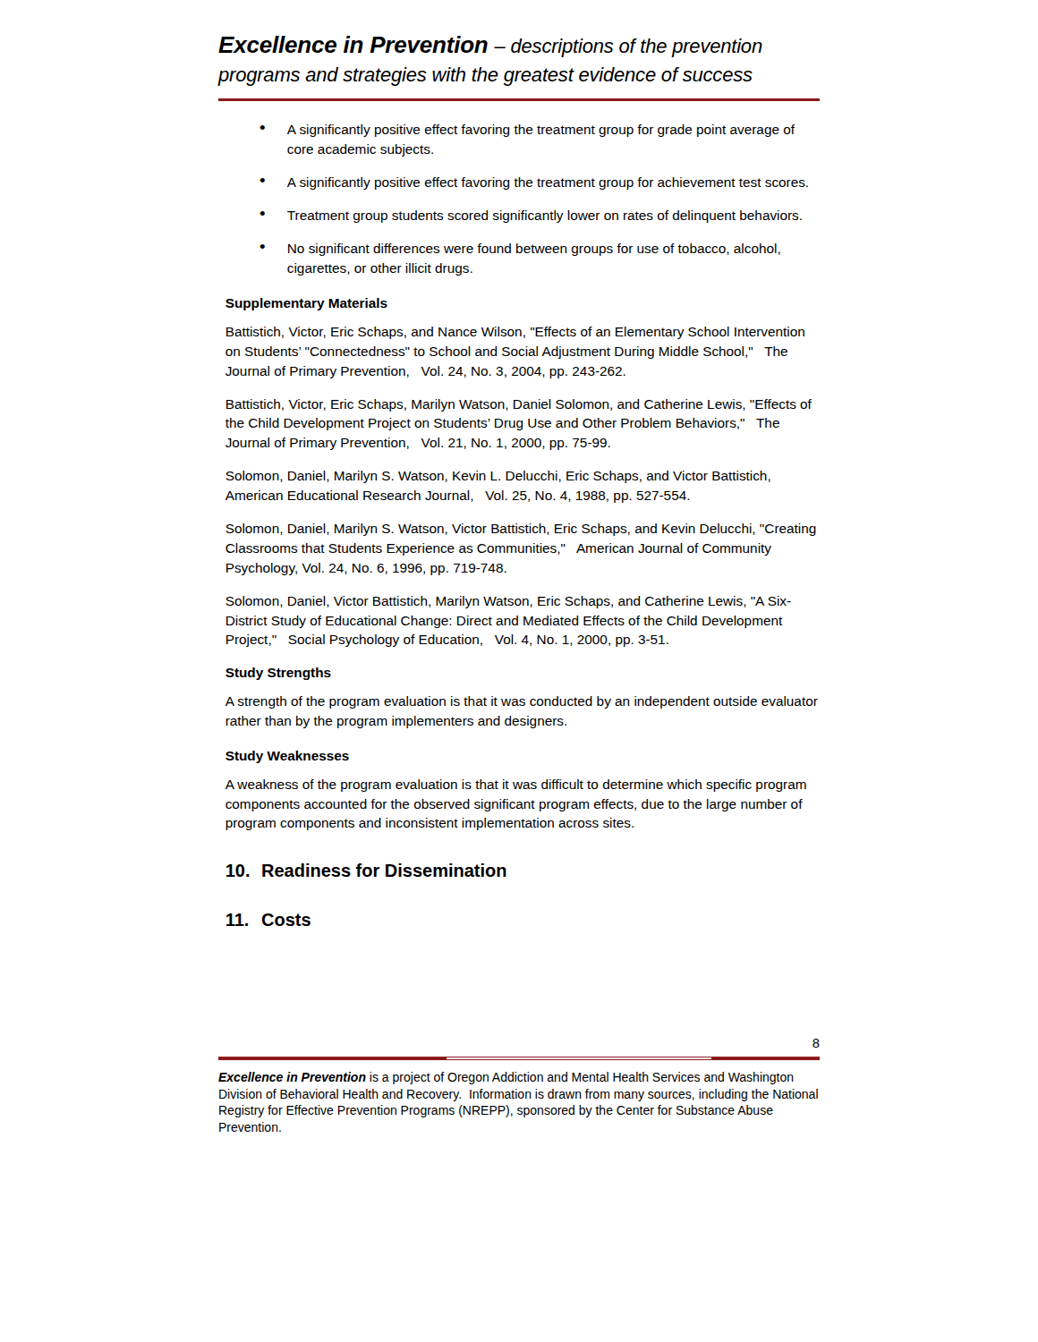Excellence in Prevention – descriptions of the prevention programs and strategies with the greatest evidence of success
A significantly positive effect favoring the treatment group for grade point average of core academic subjects.
A significantly positive effect favoring the treatment group for achievement test scores.
Treatment group students scored significantly lower on rates of delinquent behaviors.
No significant differences were found between groups for use of tobacco, alcohol, cigarettes, or other illicit drugs.
Supplementary Materials
Battistich, Victor, Eric Schaps, and Nance Wilson, "Effects of an Elementary School Intervention on Students’ "Connectedness" to School and Social Adjustment During Middle School," The Journal of Primary Prevention, Vol. 24, No. 3, 2004, pp. 243-262.
Battistich, Victor, Eric Schaps, Marilyn Watson, Daniel Solomon, and Catherine Lewis, "Effects of the Child Development Project on Students’ Drug Use and Other Problem Behaviors," The Journal of Primary Prevention, Vol. 21, No. 1, 2000, pp. 75-99.
Solomon, Daniel, Marilyn S. Watson, Kevin L. Delucchi, Eric Schaps, and Victor Battistich, American Educational Research Journal, Vol. 25, No. 4, 1988, pp. 527-554.
Solomon, Daniel, Marilyn S. Watson, Victor Battistich, Eric Schaps, and Kevin Delucchi, "Creating Classrooms that Students Experience as Communities," American Journal of Community Psychology, Vol. 24, No. 6, 1996, pp. 719-748.
Solomon, Daniel, Victor Battistich, Marilyn Watson, Eric Schaps, and Catherine Lewis, "A Six-District Study of Educational Change: Direct and Mediated Effects of the Child Development Project," Social Psychology of Education, Vol. 4, No. 1, 2000, pp. 3-51.
Study Strengths
A strength of the program evaluation is that it was conducted by an independent outside evaluator rather than by the program implementers and designers.
Study Weaknesses
A weakness of the program evaluation is that it was difficult to determine which specific program components accounted for the observed significant program effects, due to the large number of program components and inconsistent implementation across sites.
10. Readiness for Dissemination
11. Costs
8
Excellence in Prevention is a project of Oregon Addiction and Mental Health Services and Washington Division of Behavioral Health and Recovery. Information is drawn from many sources, including the National Registry for Effective Prevention Programs (NREPP), sponsored by the Center for Substance Abuse Prevention.